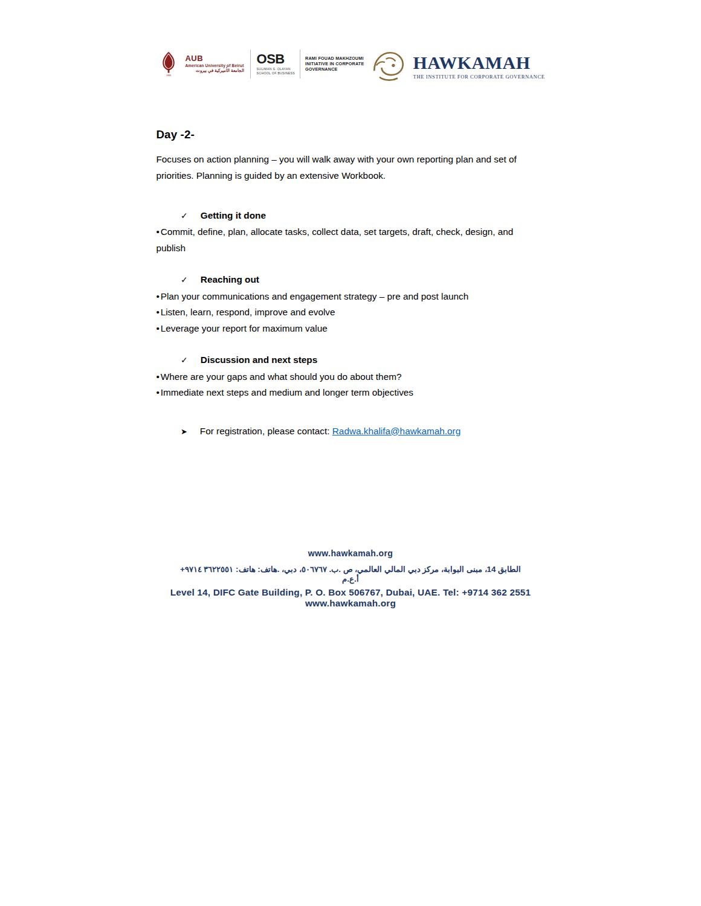1866
AUB American University of Beirut
الجامعة الأميركية في بيروت
OSB
SULIMAN S. OLAYAN
SCHOOL OF BUSINESS
RAMI FOUAD MAKHZOUMI
INITIATIVE IN CORPORATE
GOVERNANCE
HAWKAMAH
THE INSTITUTE FOR CORPORATE GOVERNANCE
Day -2-
Focuses on action planning – you will walk away with your own reporting plan and set of priorities. Planning is guided by an extensive Workbook.
✓ Getting it done
Commit, define, plan, allocate tasks, collect data, set targets, draft, check, design, and publish
✓ Reaching out
Plan your communications and engagement strategy – pre and post launch
Listen, learn, respond, improve and evolve
Leverage your report for maximum value
✓ Discussion and next steps
Where are your gaps and what should you do about them?
Immediate next steps and medium and longer term objectives
➤ For registration, please contact: Radwa.khalifa@hawkamah.org
www.hawkamah.org الطابق 14، مبنى البوابة، مركز دبي المالي العالمي، ص .ب. ٥٠٦٧٦٧، دبي، .هاتف: هاتف: ٣٦٢٢٥٥١ ٩٧١٤+
أ.ع.م
Level 14, DIFC Gate Building, P. O. Box 506767, Dubai, UAE. Tel: +9714 362 2551
www.hawkamah.org